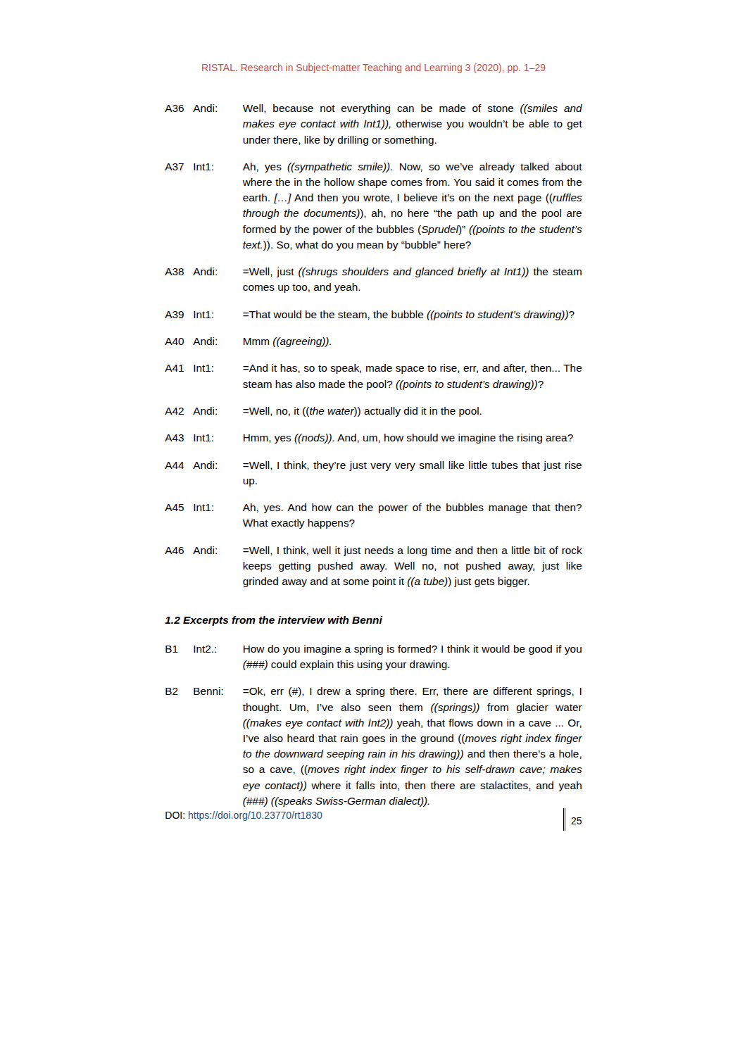RISTAL. Research in Subject-matter Teaching and Learning 3 (2020), pp. 1–29
| A36 | Andi: | Well, because not everything can be made of stone ((smiles and makes eye contact with Int1)), otherwise you wouldn’t be able to get under there, like by drilling or something. |
| A37 | Int1: | Ah, yes ((sympathetic smile)). Now, so we’ve already talked about where the in the hollow shape comes from. You said it comes from the earth. […] And then you wrote, I believe it’s on the next page (( ruffles through the documents) ), ah, no here “the path up and the pool are formed by the power of the bubbles ( Sprudel )” ((points to the student’s text. )). So, what do you mean by “bubble” here? |
| A38 | Andi: | =Well, just ((shrugs shoulders and glanced briefly at Int1)) the steam comes up too, and yeah. |
| A39 | Int1: | =That would be the steam, the bubble ((points to student’s drawing)) ? |
| A40 | Andi: | Mmm ((agreeing)). |
| A41 | Int1: | =And it has, so to speak, made space to rise, err, and after, then... The steam has also made the pool? ((points to student’s drawing)) ? |
| A42 | Andi: | =Well, no, it (( the water )) actually did it in the pool. |
| A43 | Int1: | Hmm, yes ((nods)). And, um, how should we imagine the rising area? |
| A44 | Andi: | =Well, I think, they’re just very very small like little tubes that just rise up. |
| A45 | Int1: | Ah, yes. And how can the power of the bubbles manage that then? What exactly happens? |
| A46 | Andi: | =Well, I think, well it just needs a long time and then a little bit of rock keeps getting pushed away. Well no, not pushed away, just like grinded away and at some point it ((a tube) ) just gets bigger. |
1.2 Excerpts from the interview with Benni
| B1 | Int2.: | How do you imagine a spring is formed? I think it would be good if you (###) could explain this using your drawing. |
| B2 | Benni: | =Ok, err (#), I drew a spring there. Err, there are different springs, I thought. Um, I’ve also seen them ((springs)) from glacier water ((makes eye contact with Int2)) yeah, that flows down in a cave ... Or, I’ve also heard that rain goes in the ground (( moves right index finger to the downward seeping rain in his drawing)) and then there’s a hole, so a cave, (( moves right index finger to his self-drawn cave; makes eye contact)) where it falls into, then there are stalactites, and yeah (###) ((speaks Swiss-German dialect)). |
DOI: https://doi.org/10.23770/rt1830
25